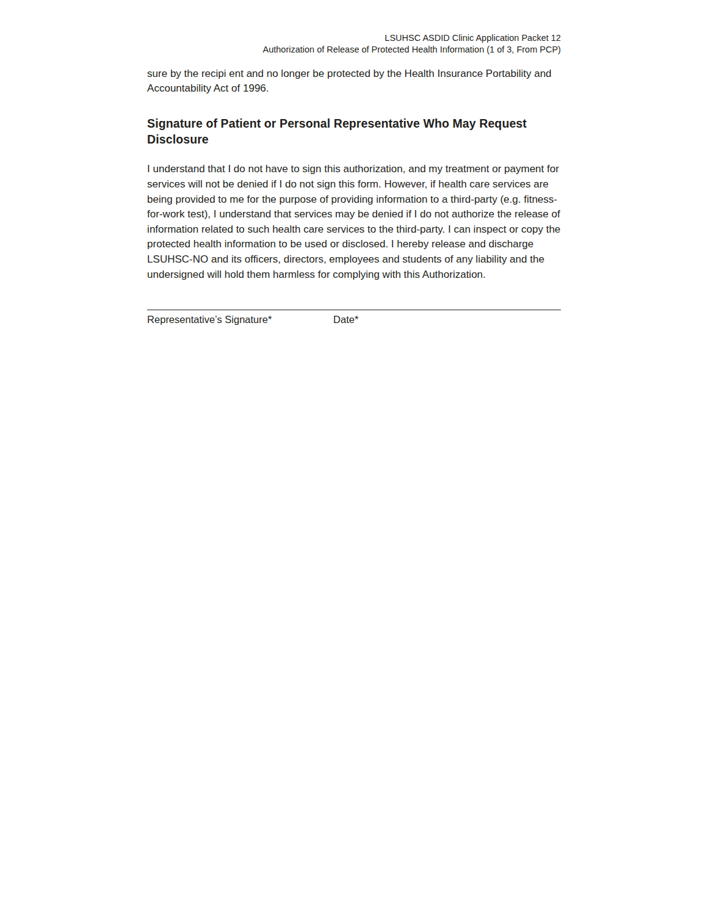LSUHSC ASDID Clinic Application Packet 12
Authorization of Release of Protected Health Information (1 of 3, From PCP)
sure by the recipi ent and no longer be protected by the Health Insurance Portability and Accountability Act of 1996.
Signature of Patient or Personal Representative Who May Request Disclosure
I understand that I do not have to sign this authorization, and my treatment or payment for services will not be denied if I do not sign this form. However, if health care services are being provided to me for the purpose of providing information to a third-party (e.g. fitness-for-work test), I understand that services may be denied if I do not authorize the release of information related to such health care services to the third-party. I can inspect or copy the protected health information to be used or disclosed. I hereby release and discharge LSUHSC-NO and its officers, directors, employees and students of any liability and the undersigned will hold them harmless for complying with this Authorization.
Representative’s Signature* Date*